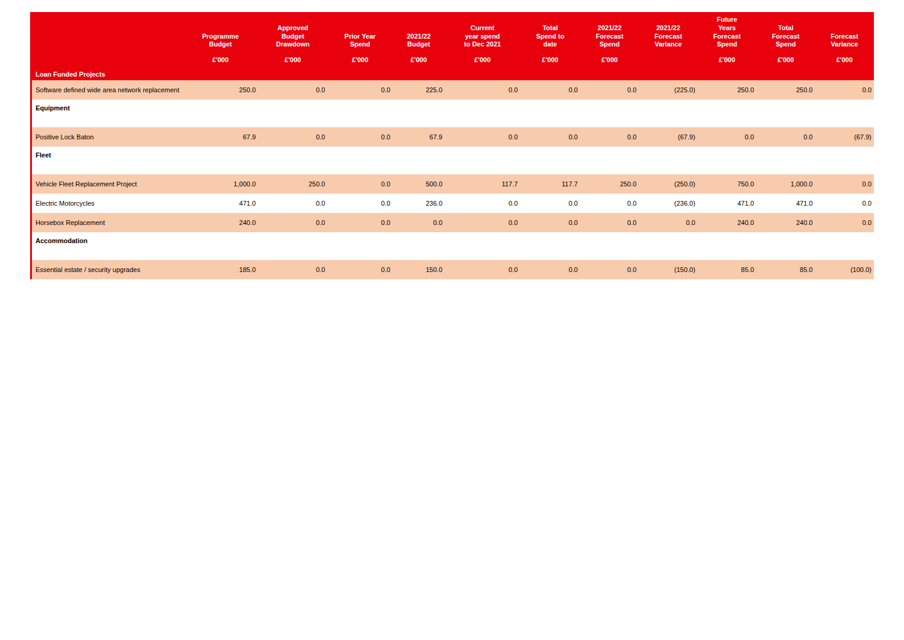| | Programme Budget | Approved Budget Drawdown | Prior Year Spend | 2021/22 Budget | Current year spend to Dec 2021 | Total Spend to date | 2021/22 Forecast Spend | 2021/22 Forecast Variance | Future Years Forecast Spend | Total Forecast Spend | Forecast Variance |
| --- | --- | --- | --- | --- | --- | --- | --- | --- | --- | --- | --- |
| | £'000 | £'000 | £'000 | £'000 | £'000 | £'000 | £'000 | | £'000 | £'000 | £'000 |
| Loan Funded Projects | |
| Software defined wide area network replacement | 250.0 | 0.0 | 0.0 | 225.0 | 0.0 | 0.0 | 0.0 | (225.0) | 250.0 | 250.0 | 0.0 |
| Equipment | |
| Positive Lock Baton | 67.9 | 0.0 | 0.0 | 67.9 | 0.0 | 0.0 | 0.0 | (67.9) | 0.0 | 0.0 | (67.9) |
| Fleet | |
| Vehicle Fleet Replacement Project | 1,000.0 | 250.0 | 0.0 | 500.0 | 117.7 | 117.7 | 250.0 | (250.0) | 750.0 | 1,000.0 | 0.0 |
| Electric Motorcycles | 471.0 | 0.0 | 0.0 | 236.0 | 0.0 | 0.0 | 0.0 | (236.0) | 471.0 | 471.0 | 0.0 |
| Horsebox Replacement | 240.0 | 0.0 | 0.0 | 0.0 | 0.0 | 0.0 | 0.0 | 0.0 | 240.0 | 240.0 | 0.0 |
| Accommodation | |
| Essential estate / security upgrades | 185.0 | 0.0 | 0.0 | 150.0 | 0.0 | 0.0 | 0.0 | (150.0) | 85.0 | 85.0 | (100.0) |